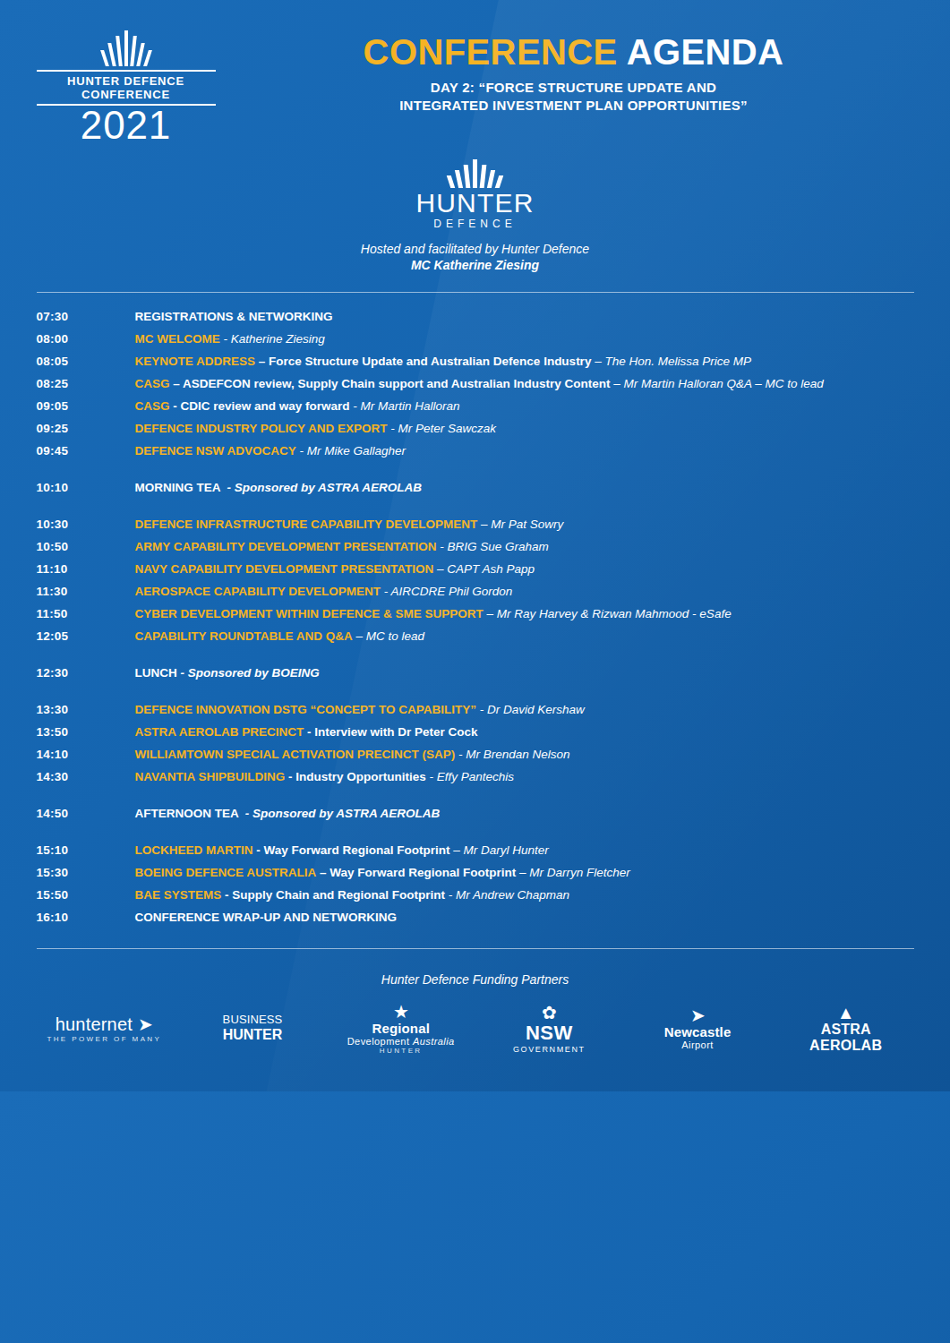Hunter Defence Conference
2021
CONFERENCE AGENDA
DAY 2: “FORCE STRUCTURE UPDATE AND
INTEGRATED INVESTMENT PLAN OPPORTUNITIES”
HUNTERDEFENCE
Hosted and facilitated by Hunter Defence MC Katherine Ziesing
| 07:30 | REGISTRATIONS & NETWORKING |
| 08:00 | MC WELCOME - Katherine Ziesing |
| 08:05 | KEYNOTE ADDRESS – Force Structure Update and Australian Defence Industry – The Hon. Melissa Price MP |
| 08:25 | CASG – ASDEFCON review, Supply Chain support and Australian Industry Content – Mr Martin Halloran Q&A – MC to lead |
| 09:05 | CASG - CDIC review and way forward - Mr Martin Halloran |
| 09:25 | DEFENCE INDUSTRY POLICY AND EXPORT - Mr Peter Sawczak |
| 09:45 | DEFENCE NSW ADVOCACY - Mr Mike Gallagher |
| 10:10 | MORNING TEA - Sponsored by ASTRA AEROLAB |
| 10:30 | DEFENCE INFRASTRUCTURE CAPABILITY DEVELOPMENT – Mr Pat Sowry |
| 10:50 | ARMY CAPABILITY DEVELOPMENT PRESENTATION - BRIG Sue Graham |
| 11:10 | NAVY CAPABILITY DEVELOPMENT PRESENTATION – CAPT Ash Papp |
| 11:30 | AEROSPACE CAPABILITY DEVELOPMENT - AIRCDRE Phil Gordon |
| 11:50 | CYBER DEVELOPMENT WITHIN DEFENCE & SME SUPPORT – Mr Ray Harvey & Rizwan Mahmood - eSafe |
| 12:05 | CAPABILITY ROUNDTABLE AND Q&A – MC to lead |
| 12:30 | LUNCH - Sponsored by BOEING |
| 13:30 | DEFENCE INNOVATION DSTG “CONCEPT TO CAPABILITY” - Dr David Kershaw |
| 13:50 | ASTRA AEROLAB PRECINCT - Interview with Dr Peter Cock |
| 14:10 | WILLIAMTOWN SPECIAL ACTIVATION PRECINCT (SAP) - Mr Brendan Nelson |
| 14:30 | NAVANTIA SHIPBUILDING - Industry Opportunities - Effy Pantechis |
| 14:50 | AFTERNOON TEA - Sponsored by ASTRA AEROLAB |
| 15:10 | LOCKHEED MARTIN - Way Forward Regional Footprint – Mr Daryl Hunter |
| 15:30 | BOEING DEFENCE AUSTRALIA – Way Forward Regional Footprint – Mr Darryn Fletcher |
| 15:50 | BAE SYSTEMS - Supply Chain and Regional Footprint - Mr Andrew Chapman |
| 16:10 | CONFERENCE WRAP-UP AND NETWORKING |
Hunter Defence Funding Partners
hunternet ➤
THE POWER OF MANY
BUSINESS
HUNTER
★
Regional
Development Australia
HUNTER
✿
NSW
GOVERNMENT
➤
Newcastle
Airport
▲
ASTRA
AEROLAB